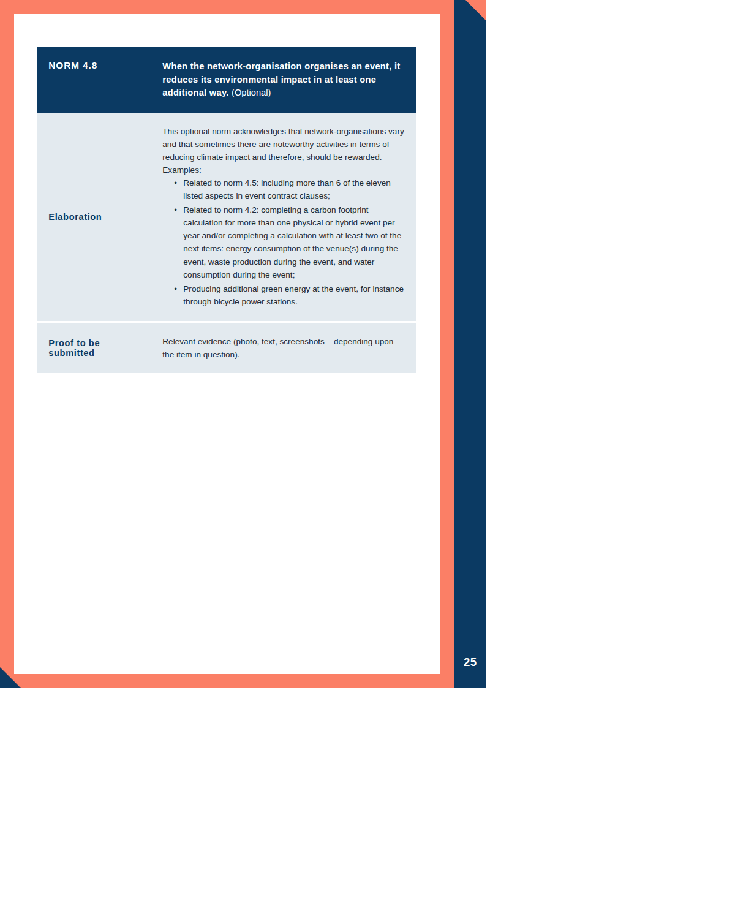| NORM 4.8 | When the network-organisation organises an event, it reduces its environmental impact in at least one additional way. (Optional) |
| Elaboration | This optional norm acknowledges that network-organisations vary and that sometimes there are noteworthy activities in terms of reducing climate impact and therefore, should be rewarded. Examples: Related to norm 4.5: including more than 6 of the eleven listed aspects in event contract clauses; Related to norm 4.2: completing a carbon footprint calculation for more than one physical or hybrid event per year and/or completing a calculation with at least two of the next items: energy consumption of the venue(s) during the event, waste production during the event, and water consumption during the event; Producing additional green energy at the event, for instance through bicycle power stations. |
| Proof to be submitted | Relevant evidence (photo, text, screenshots – depending upon the item in question). |
25